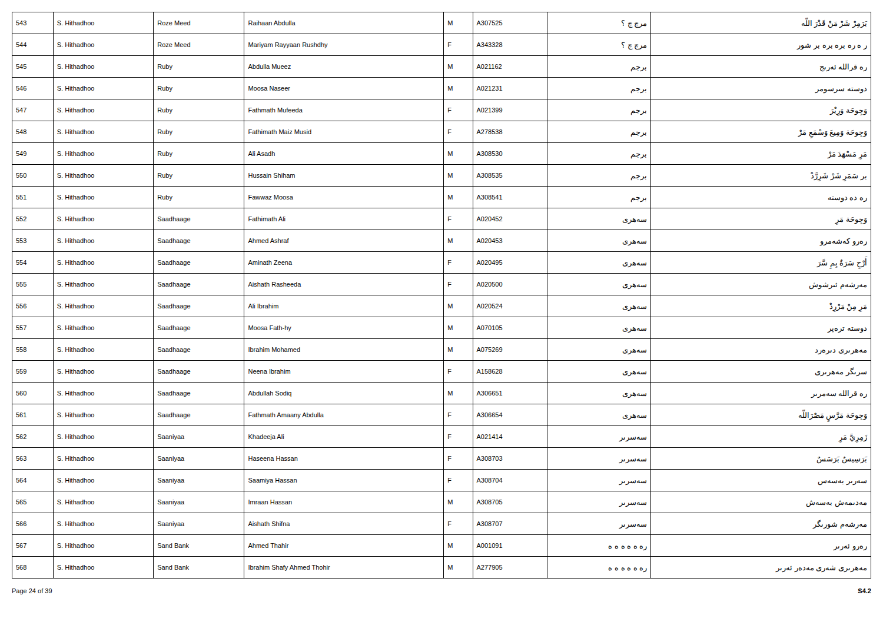| 543 | S. Hithadhoo | Roze Meed | Raihaan Abdulla | M | A307525 | مرچ چ ؟ | بَرَمِرْ شَرْ مَنْ قَدْرَ اللّه |
| 544 | S. Hithadhoo | Roze Meed | Mariyam Rayyaan Rushdhy | F | A343328 | مرچ چ ؟ | ر ه ره بره بره بر شور |
| 545 | S. Hithadhoo | Ruby | Abdulla Mueez | M | A021162 | برجم | رە قراللە ئەرىج |
| 546 | S. Hithadhoo | Ruby | Moosa Naseer | M | A021231 | برجم | دوسته سرسومر |
| 547 | S. Hithadhoo | Ruby | Fathmath Mufeeda | F | A021399 | برجم | وَجِوحَة وَرِيْرَ |
| 548 | S. Hithadhoo | Ruby | Fathimath Maiz Musid | F | A278538 | برجم | وَجِوحَة وَمِيعَ وَسْمَعِ مَرْ |
| 549 | S. Hithadhoo | Ruby | Ali Asadh | M | A308530 | برجم | مَرِ مَسْهَدَ مَرْ |
| 550 | S. Hithadhoo | Ruby | Hussain Shiham | M | A308535 | برجم | بر سَمَرِ شَرْ شَرِرَّدْ |
| 551 | S. Hithadhoo | Ruby | Fawwaz Moosa | M | A308541 | برجم | ره ده دوسته |
| 552 | S. Hithadhoo | Saadhaage | Fathimath Ali | F | A020452 | سەھرى | وَجِوحَة مَرِ |
| 553 | S. Hithadhoo | Saadhaage | Ahmed Ashraf | M | A020453 | سەھرى | رەرو كەشەمرو |
| 554 | S. Hithadhoo | Saadhaage | Aminath Zeena | F | A020495 | سەھرى | أَرْحِ سَرَةٌ بِمِ سَّرَ |
| 555 | S. Hithadhoo | Saadhaage | Aishath Rasheeda | F | A020500 | سەھرى | مەرشەم ئىرشوش |
| 556 | S. Hithadhoo | Saadhaage | Ali Ibrahim | M | A020524 | سەھرى | مَرِ مِنْ مَرْرِدْ |
| 557 | S. Hithadhoo | Saadhaage | Moosa Fath-hy | M | A070105 | سەھرى | دوسته ترەپر |
| 558 | S. Hithadhoo | Saadhaage | Ibrahim Mohamed | M | A075269 | سەھرى | مەھرىرى دىرەرد |
| 559 | S. Hithadhoo | Saadhaage | Neena Ibrahim | F | A158628 | سەھرى | سرىگر مەھرىرى |
| 560 | S. Hithadhoo | Saadhaage | Abdullah Sodiq | M | A306651 | سەھرى | رە قراللە سەمرىر |
| 561 | S. Hithadhoo | Saadhaage | Fathmath Amaany Abdulla | F | A306654 | سەھرى | وَجِوحَة مَرَّسٍ مَصْرَاللّه |
| 562 | S. Hithadhoo | Saaniyaa | Khadeeja Ali | F | A021414 | سەسرىر | زَمِرِيَّ مَرِ |
| 563 | S. Hithadhoo | Saaniyaa | Haseena Hassan | F | A308703 | سەسرىر | بَرَسِيسٌ بَرَسَسٌ |
| 564 | S. Hithadhoo | Saaniyaa | Saamiya Hassan | F | A308704 | سەسرىر | سەرىر بەسەس |
| 565 | S. Hithadhoo | Saaniyaa | Imraan Hassan | M | A308705 | سەسرىر | مەدىمەش بەسەش |
| 566 | S. Hithadhoo | Saaniyaa | Aishath Shifna | F | A308707 | سەسرىر | مەرشەم شورىگر |
| 567 | S. Hithadhoo | Sand Bank | Ahmed Thahir | M | A001091 | ره ه ه ه ه ه | رەرو ئەرىر |
| 568 | S. Hithadhoo | Sand Bank | Ibrahim Shafy Ahmed Thohir | M | A277905 | ره ه ه ه ه ه | مەھرىرى شەرى مەدەر ئەرىر |
Page 24 of 39
S4.2